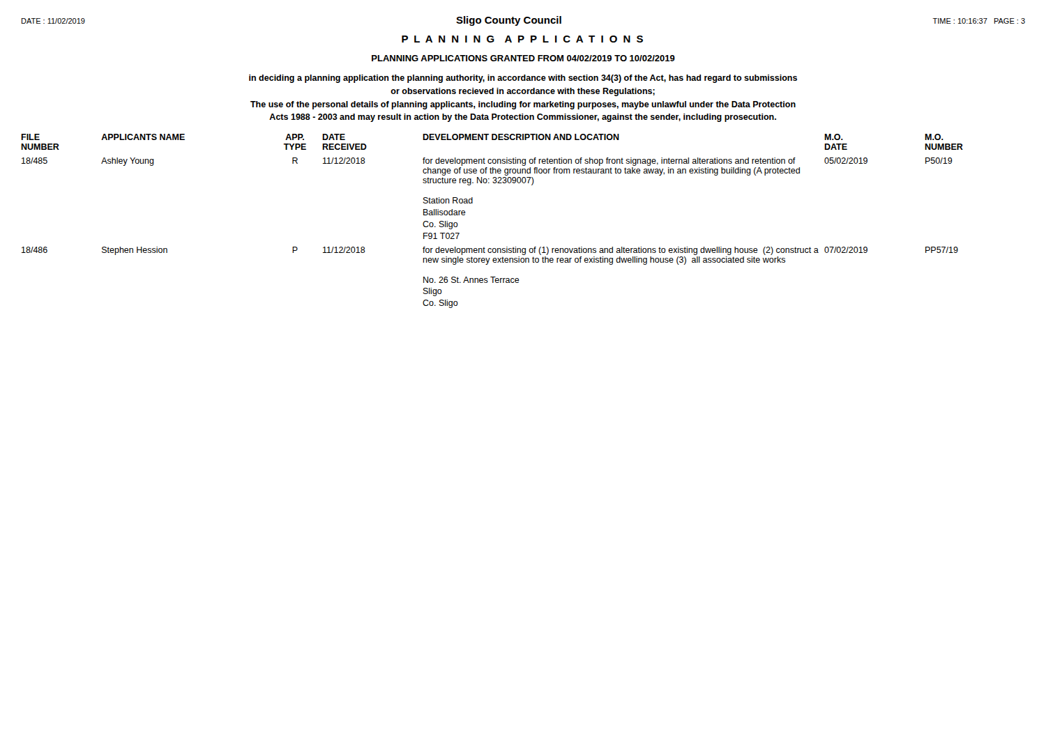DATE : 11/02/2019 Sligo County Council TIME : 10:16:37 PAGE : 3
P L A N N I N G A P P L I C A T I O N S
PLANNING APPLICATIONS GRANTED FROM 04/02/2019 TO 10/02/2019
in deciding a planning application the planning authority, in accordance with section 34(3) of the Act, has had regard to submissions
or observations recieved in accordance with these Regulations;
The use of the personal details of planning applicants, including for marketing purposes, maybe unlawful under the Data Protection
Acts 1988 - 2003 and may result in action by the Data Protection Commissioner, against the sender, including prosecution.
| FILE NUMBER | APPLICANTS NAME | APP. TYPE | DATE RECEIVED | DEVELOPMENT DESCRIPTION AND LOCATION | M.O. DATE | M.O. NUMBER |
| --- | --- | --- | --- | --- | --- | --- |
| 18/485 | Ashley Young | R | 11/12/2018 | for development consisting of retention of shop front signage, internal alterations and retention of change of use of the ground floor from restaurant to take away, in an existing building (A protected structure reg. No: 32309007) Station Road Ballisodare Co. Sligo F91 T027 | 05/02/2019 | P50/19 |
| 18/486 | Stephen Hession | P | 11/12/2018 | for development consisting of (1) renovations and alterations to existing dwelling house (2) construct a new single storey extension to the rear of existing dwelling house (3) all associated site works No. 26 St. Annes Terrace Sligo Co. Sligo | 07/02/2019 | PP57/19 |